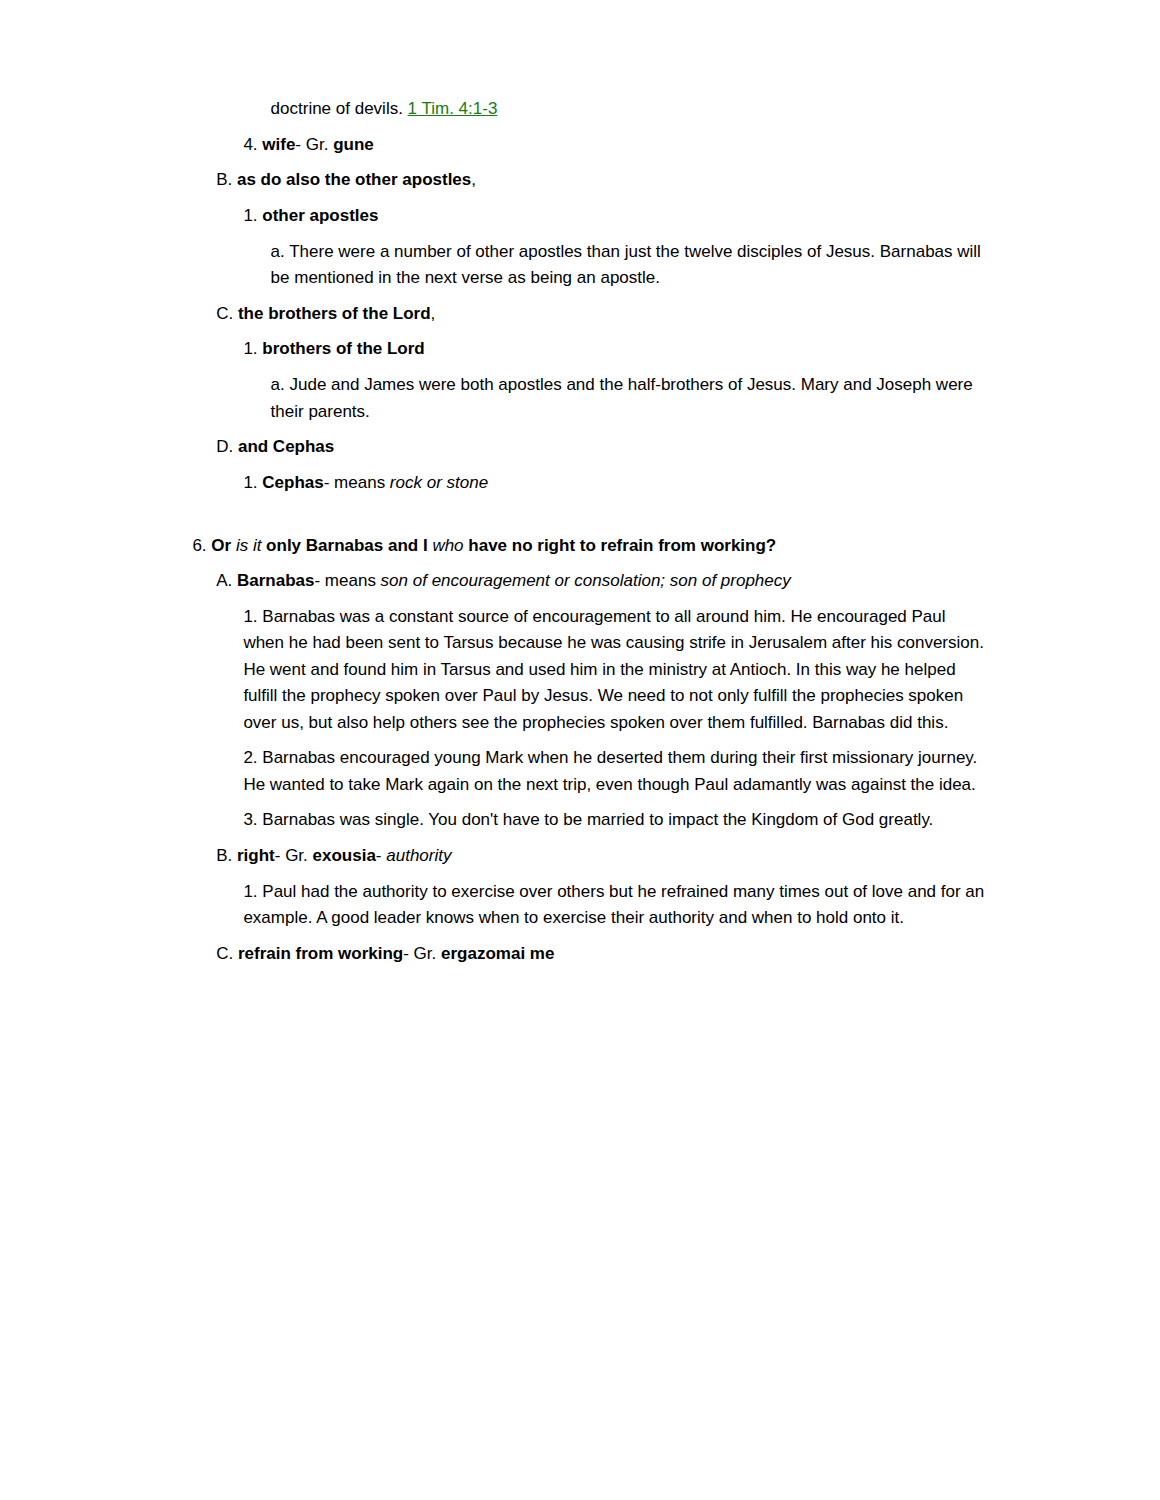doctrine of devils. 1 Tim. 4:1-3
4. wife- Gr. gune
B. as do also the other apostles,
1. other apostles
a. There were a number of other apostles than just the twelve disciples of Jesus. Barnabas will be mentioned in the next verse as being an apostle.
C. the brothers of the Lord,
1. brothers of the Lord
a. Jude and James were both apostles and the half-brothers of Jesus. Mary and Joseph were their parents.
D. and Cephas
1. Cephas- means rock or stone
6. Or is it only Barnabas and I who have no right to refrain from working?
A. Barnabas- means son of encouragement or consolation; son of prophecy
1. Barnabas was a constant source of encouragement to all around him. He encouraged Paul when he had been sent to Tarsus because he was causing strife in Jerusalem after his conversion. He went and found him in Tarsus and used him in the ministry at Antioch. In this way he helped fulfill the prophecy spoken over Paul by Jesus. We need to not only fulfill the prophecies spoken over us, but also help others see the prophecies spoken over them fulfilled. Barnabas did this.
2. Barnabas encouraged young Mark when he deserted them during their first missionary journey. He wanted to take Mark again on the next trip, even though Paul adamantly was against the idea.
3. Barnabas was single. You don't have to be married to impact the Kingdom of God greatly.
B. right- Gr. exousia- authority
1. Paul had the authority to exercise over others but he refrained many times out of love and for an example. A good leader knows when to exercise their authority and when to hold onto it.
C. refrain from working- Gr. ergazomai me